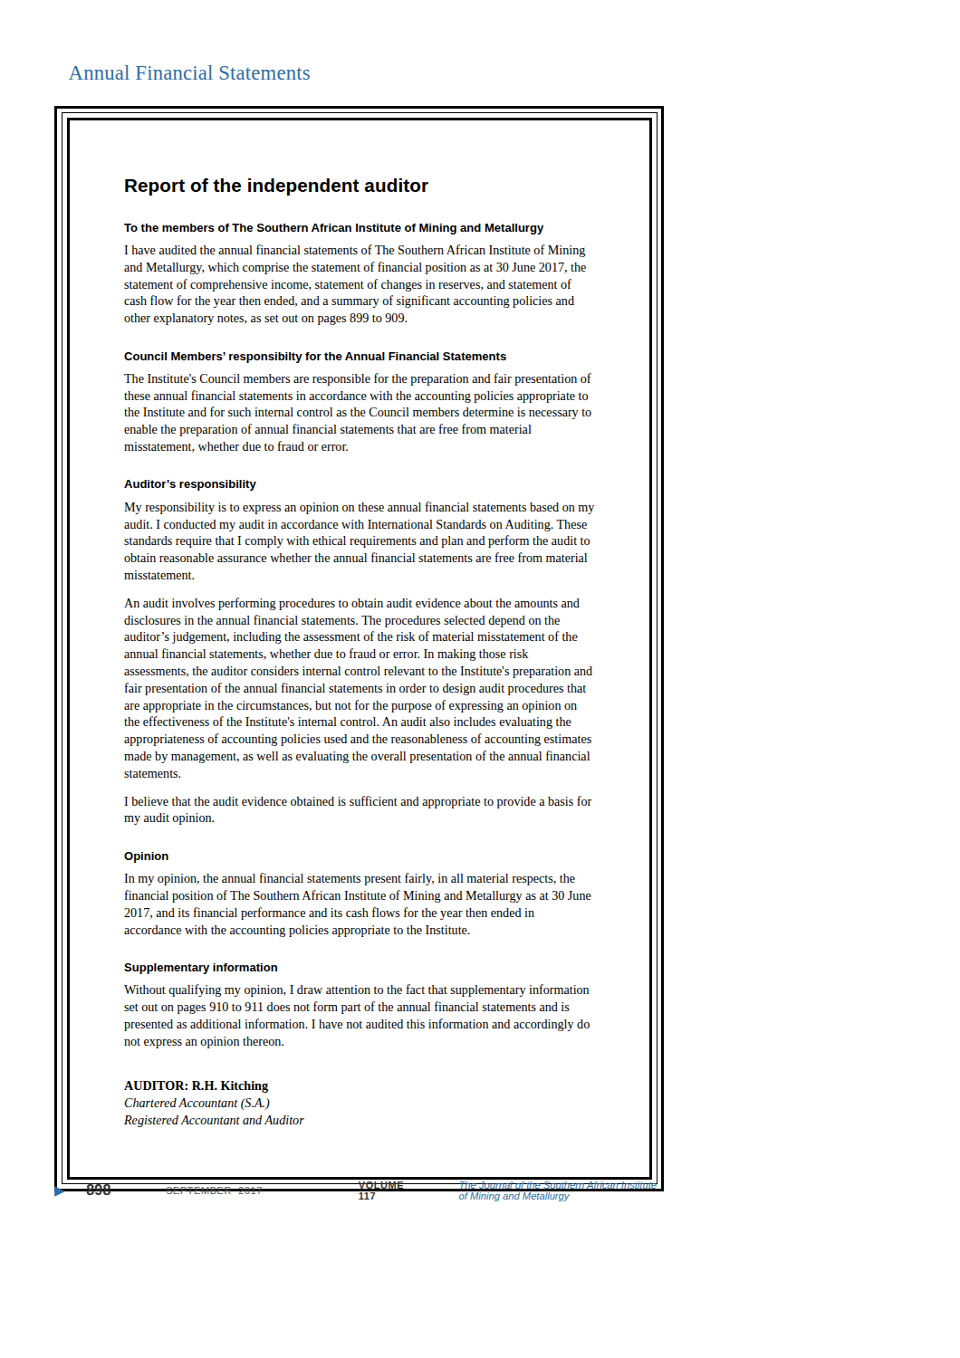Annual Financial Statements
Report of the independent auditor
To the members of The Southern African Institute of Mining and Metallurgy
I have audited the annual financial statements of The Southern African Institute of Mining and Metallurgy, which comprise the statement of financial position as at 30 June 2017, the statement of comprehensive income, statement of changes in reserves, and statement of cash flow for the year then ended, and a summary of significant accounting policies and other explanatory notes, as set out on pages 899 to 909.
Council Members’ responsibilty for the Annual Financial Statements
The Institute's Council members are responsible for the preparation and fair presentation of these annual financial statements in accordance with the accounting policies appropriate to the Institute and for such internal control as the Council members determine is necessary to enable the preparation of annual financial statements that are free from material misstatement, whether due to fraud or error.
Auditor’s responsibility
My responsibility is to express an opinion on these annual financial statements based on my audit. I conducted my audit in accordance with International Standards on Auditing. These standards require that I comply with ethical requirements and plan and perform the audit to obtain reasonable assurance whether the annual financial statements are free from material misstatement.
An audit involves performing procedures to obtain audit evidence about the amounts and disclosures in the annual financial statements. The procedures selected depend on the auditor’s judgement, including the assessment of the risk of material misstatement of the annual financial statements, whether due to fraud or error. In making those risk assessments, the auditor considers internal control relevant to the Institute's preparation and fair presentation of the annual financial statements in order to design audit procedures that are appropriate in the circumstances, but not for the purpose of expressing an opinion on the effectiveness of the Institute's internal control. An audit also includes evaluating the appropriateness of accounting policies used and the reasonableness of accounting estimates made by management, as well as evaluating the overall presentation of the annual financial statements.
I believe that the audit evidence obtained is sufficient and appropriate to provide a basis for my audit opinion.
Opinion
In my opinion, the annual financial statements present fairly, in all material respects, the financial position of The Southern African Institute of Mining and Metallurgy as at 30 June 2017, and its financial performance and its cash flows for the year then ended in accordance with the accounting policies appropriate to the Institute.
Supplementary information
Without qualifying my opinion, I draw attention to the fact that supplementary information set out on pages 910 to 911 does not form part of the annual financial statements and is presented as additional information. I have not audited this information and accordingly do not express an opinion thereon.
AUDITOR: R.H. Kitching
Chartered Accountant (S.A.)
Registered Accountant and Auditor
▶ 898 SEPTEMBER 2017 VOLUME 117 The Journal of the Southern African Institute of Mining and Metallurgy